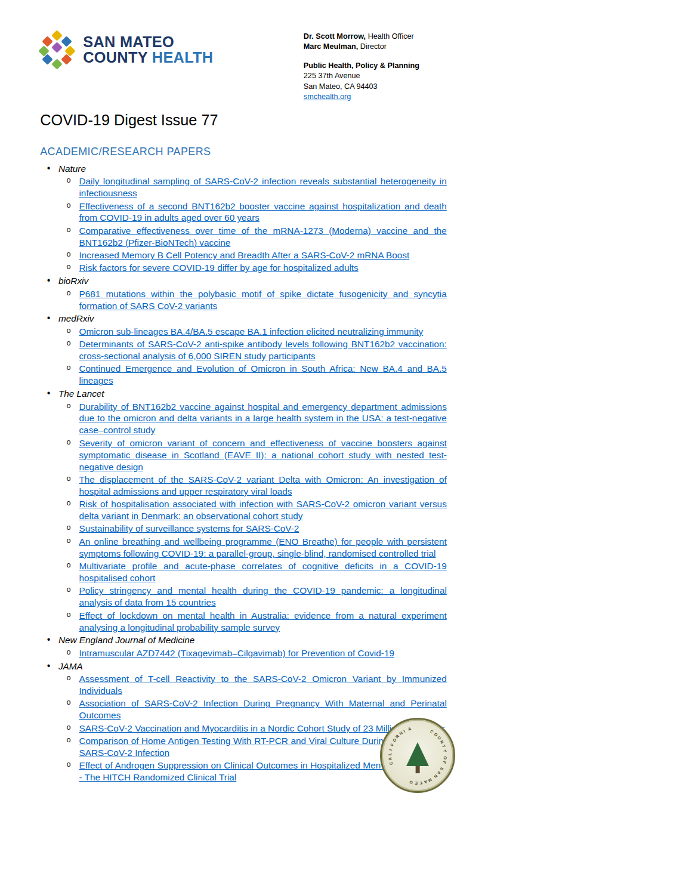SAN MATEO
COUNTY HEALTH
Dr. Scott Morrow, Health Officer
Marc Meulman, Director
Public Health, Policy & Planning
225 37th Avenue
San Mateo, CA 94403
smchealth.org
COVID-19 Digest Issue 77
Academic/Research Papers
Nature
Daily longitudinal sampling of SARS-CoV-2 infection reveals substantial heterogeneity in infectiousness
Effectiveness of a second BNT162b2 booster vaccine against hospitalization and death from COVID-19 in adults aged over 60 years
Comparative effectiveness over time of the mRNA-1273 (Moderna) vaccine and the BNT162b2 (Pfizer-BioNTech) vaccine
Increased Memory B Cell Potency and Breadth After a SARS-CoV-2 mRNA Boost
Risk factors for severe COVID-19 differ by age for hospitalized adults
bioRxiv
P681 mutations within the polybasic motif of spike dictate fusogenicity and syncytia formation of SARS CoV-2 variants
medRxiv
Omicron sub-lineages BA.4/BA.5 escape BA.1 infection elicited neutralizing immunity
Determinants of SARS-CoV-2 anti-spike antibody levels following BNT162b2 vaccination: cross-sectional analysis of 6,000 SIREN study participants
Continued Emergence and Evolution of Omicron in South Africa: New BA.4 and BA.5 lineages
The Lancet
Durability of BNT162b2 vaccine against hospital and emergency department admissions due to the omicron and delta variants in a large health system in the USA: a test-negative case–control study
Severity of omicron variant of concern and effectiveness of vaccine boosters against symptomatic disease in Scotland (EAVE II): a national cohort study with nested test-negative design
The displacement of the SARS-CoV-2 variant Delta with Omicron: An investigation of hospital admissions and upper respiratory viral loads
Risk of hospitalisation associated with infection with SARS-CoV-2 omicron variant versus delta variant in Denmark: an observational cohort study
Sustainability of surveillance systems for SARS-CoV-2
An online breathing and wellbeing programme (ENO Breathe) for people with persistent symptoms following COVID-19: a parallel-group, single-blind, randomised controlled trial
Multivariate profile and acute-phase correlates of cognitive deficits in a COVID-19 hospitalised cohort
Policy stringency and mental health during the COVID-19 pandemic: a longitudinal analysis of data from 15 countries
Effect of lockdown on mental health in Australia: evidence from a natural experiment analysing a longitudinal probability sample survey
New England Journal of Medicine
Intramuscular AZD7442 (Tixagevimab–Cilgavimab) for Prevention of Covid-19
JAMA
Assessment of T-cell Reactivity to the SARS-CoV-2 Omicron Variant by Immunized Individuals
Association of SARS-CoV-2 Infection During Pregnancy With Maternal and Perinatal Outcomes
SARS-CoV-2 Vaccination and Myocarditis in a Nordic Cohort Study of 23 Million Residents
Comparison of Home Antigen Testing With RT-PCR and Viral Culture During the Course of SARS-CoV-2 Infection
Effect of Androgen Suppression on Clinical Outcomes in Hospitalized Men With COVID-19 - The HITCH Randomized Clinical Trial
C O U N T Y O F S A N M A T E O C A L I F O R N I A